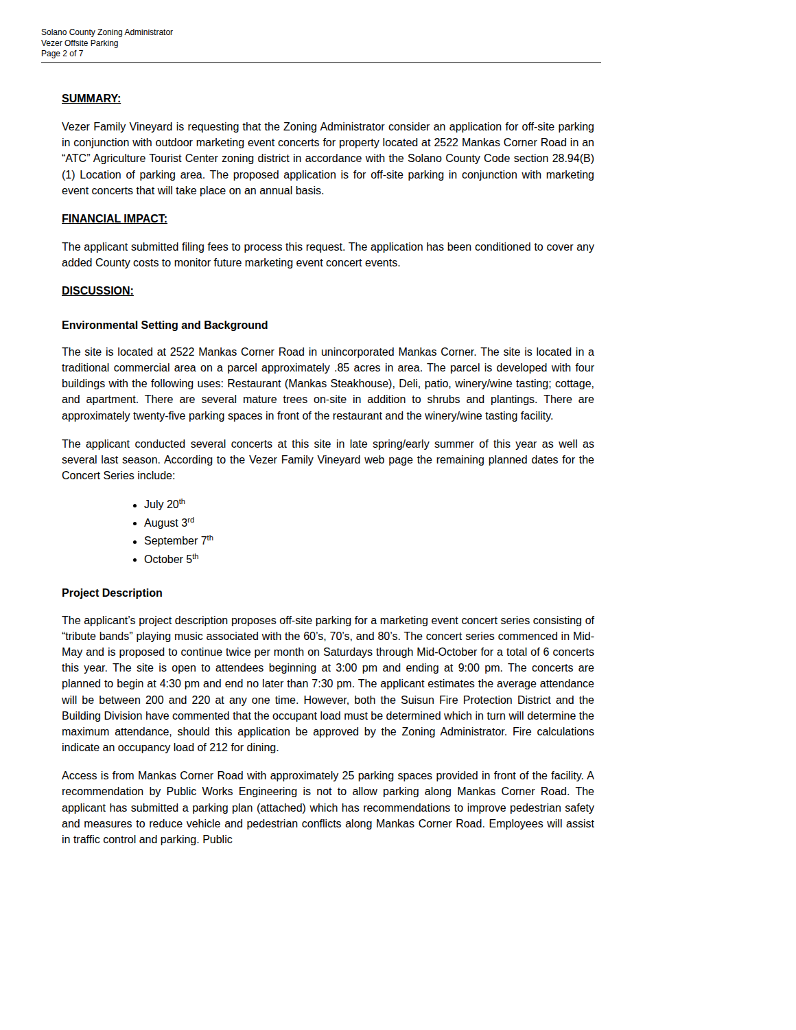Solano County Zoning Administrator
Vezer Offsite Parking
Page 2 of 7
SUMMARY:
Vezer Family Vineyard is requesting that the Zoning Administrator consider an application for off-site parking in conjunction with outdoor marketing event concerts for property located at 2522 Mankas Corner Road in an “ATC” Agriculture Tourist Center zoning district in accordance with the Solano County Code section 28.94(B)(1) Location of parking area. The proposed application is for off-site parking in conjunction with marketing event concerts that will take place on an annual basis.
FINANCIAL IMPACT:
The applicant submitted filing fees to process this request. The application has been conditioned to cover any added County costs to monitor future marketing event concert events.
DISCUSSION:
Environmental Setting and Background
The site is located at 2522 Mankas Corner Road in unincorporated Mankas Corner. The site is located in a traditional commercial area on a parcel approximately .85 acres in area. The parcel is developed with four buildings with the following uses: Restaurant (Mankas Steakhouse), Deli, patio, winery/wine tasting; cottage, and apartment. There are several mature trees on-site in addition to shrubs and plantings. There are approximately twenty-five parking spaces in front of the restaurant and the winery/wine tasting facility.
The applicant conducted several concerts at this site in late spring/early summer of this year as well as several last season. According to the Vezer Family Vineyard web page the remaining planned dates for the Concert Series include:
July 20th
August 3rd
September 7th
October 5th
Project Description
The applicant’s project description proposes off-site parking for a marketing event concert series consisting of “tribute bands” playing music associated with the 60’s, 70’s, and 80’s. The concert series commenced in Mid-May and is proposed to continue twice per month on Saturdays through Mid-October for a total of 6 concerts this year. The site is open to attendees beginning at 3:00 pm and ending at 9:00 pm. The concerts are planned to begin at 4:30 pm and end no later than 7:30 pm. The applicant estimates the average attendance will be between 200 and 220 at any one time. However, both the Suisun Fire Protection District and the Building Division have commented that the occupant load must be determined which in turn will determine the maximum attendance, should this application be approved by the Zoning Administrator. Fire calculations indicate an occupancy load of 212 for dining.
Access is from Mankas Corner Road with approximately 25 parking spaces provided in front of the facility. A recommendation by Public Works Engineering is not to allow parking along Mankas Corner Road. The applicant has submitted a parking plan (attached) which has recommendations to improve pedestrian safety and measures to reduce vehicle and pedestrian conflicts along Mankas Corner Road. Employees will assist in traffic control and parking. Public